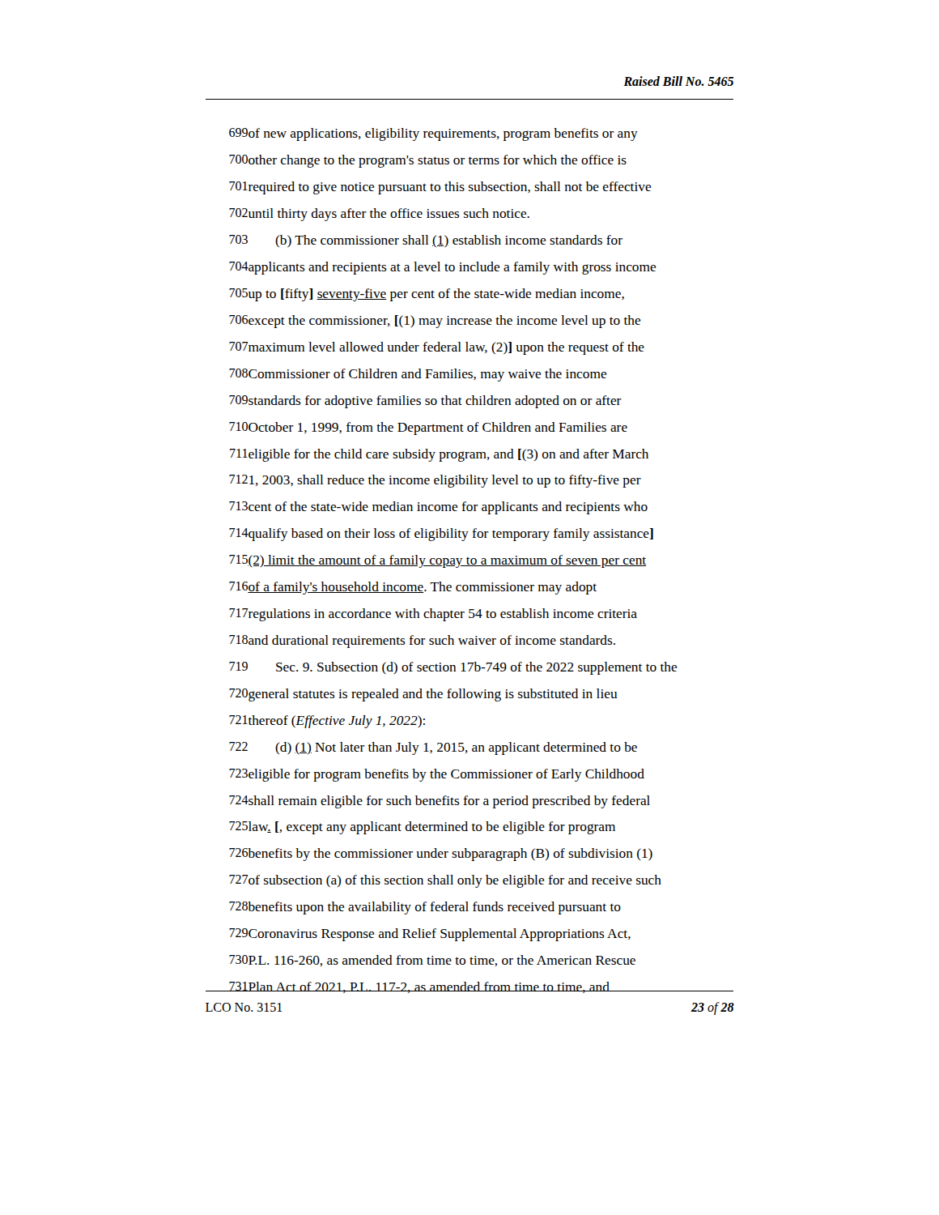Raised Bill No. 5465
| 699 | of new applications, eligibility requirements, program benefits or any |
| 700 | other change to the program's status or terms for which the office is |
| 701 | required to give notice pursuant to this subsection, shall not be effective |
| 702 | until thirty days after the office issues such notice. |
| 703 | (b) The commissioner shall (1) establish income standards for |
| 704 | applicants and recipients at a level to include a family with gross income |
| 705 | up to [ fifty ] seventy-five per cent of the state-wide median income, |
| 706 | except the commissioner , [ (1) may increase the income level up to the |
| 707 | maximum level allowed under federal law, (2) ] upon the request of the |
| 708 | Commissioner of Children and Families, may waive the income |
| 709 | standards for adoptive families so that children adopted on or after |
| 710 | October 1, 1999, from the Department of Children and Families are |
| 711 | eligible for the child care subsidy program, and [ (3) on and after March |
| 712 | 1, 2003, shall reduce the income eligibility level to up to fifty-five per |
| 713 | cent of the state-wide median income for applicants and recipients who |
| 714 | qualify based on their loss of eligibility for temporary family assistance ] |
| 715 | (2) limit the amount of a family copay to a maximum of seven per cent |
| 716 | of a family's household income . The commissioner may adopt |
| 717 | regulations in accordance with chapter 54 to establish income criteria |
| 718 | and durational requirements for such waiver of income standards. |
| 719 | Sec. 9. Subsection (d) of section 17b-749 of the 2022 supplement to the |
| 720 | general statutes is repealed and the following is substituted in lieu |
| 721 | thereof ( Effective July 1, 2022 ): |
| 722 | (d) (1) Not later than July 1, 2015, an applicant determined to be |
| 723 | eligible for program benefits by the Commissioner of Early Childhood |
| 724 | shall remain eligible for such benefits for a period prescribed by federal |
| 725 | law . [ , except any applicant determined to be eligible for program |
| 726 | benefits by the commissioner under subparagraph (B) of subdivision (1) |
| 727 | of subsection (a) of this section shall only be eligible for and receive such |
| 728 | benefits upon the availability of federal funds received pursuant to |
| 729 | Coronavirus Response and Relief Supplemental Appropriations Act, |
| 730 | P.L. 116-260, as amended from time to time, or the American Rescue |
| 731 | Plan Act of 2021, P.L. 117-2, as amended from time to time, and |
LCO No. 3151
23 of 28